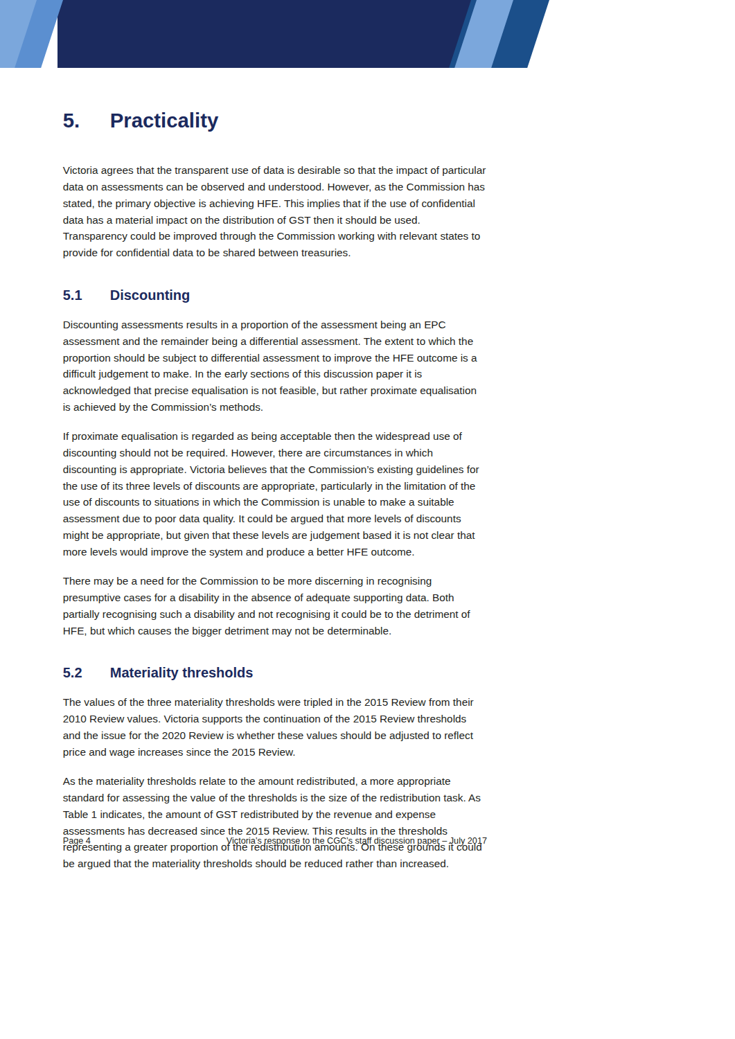5. Practicality
Victoria agrees that the transparent use of data is desirable so that the impact of particular data on assessments can be observed and understood. However, as the Commission has stated, the primary objective is achieving HFE. This implies that if the use of confidential data has a material impact on the distribution of GST then it should be used. Transparency could be improved through the Commission working with relevant states to provide for confidential data to be shared between treasuries.
5.1 Discounting
Discounting assessments results in a proportion of the assessment being an EPC assessment and the remainder being a differential assessment. The extent to which the proportion should be subject to differential assessment to improve the HFE outcome is a difficult judgement to make. In the early sections of this discussion paper it is acknowledged that precise equalisation is not feasible, but rather proximate equalisation is achieved by the Commission’s methods.
If proximate equalisation is regarded as being acceptable then the widespread use of discounting should not be required. However, there are circumstances in which discounting is appropriate. Victoria believes that the Commission’s existing guidelines for the use of its three levels of discounts are appropriate, particularly in the limitation of the use of discounts to situations in which the Commission is unable to make a suitable assessment due to poor data quality. It could be argued that more levels of discounts might be appropriate, but given that these levels are judgement based it is not clear that more levels would improve the system and produce a better HFE outcome.
There may be a need for the Commission to be more discerning in recognising presumptive cases for a disability in the absence of adequate supporting data. Both partially recognising such a disability and not recognising it could be to the detriment of HFE, but which causes the bigger detriment may not be determinable.
5.2 Materiality thresholds
The values of the three materiality thresholds were tripled in the 2015 Review from their 2010 Review values. Victoria supports the continuation of the 2015 Review thresholds and the issue for the 2020 Review is whether these values should be adjusted to reflect price and wage increases since the 2015 Review.
As the materiality thresholds relate to the amount redistributed, a more appropriate standard for assessing the value of the thresholds is the size of the redistribution task. As Table 1 indicates, the amount of GST redistributed by the revenue and expense assessments has decreased since the 2015 Review. This results in the thresholds representing a greater proportion of the redistribution amounts. On these grounds it could be argued that the materiality thresholds should be reduced rather than increased.
Page 4
Victoria’s response to the CGC’s staff discussion paper – July 2017